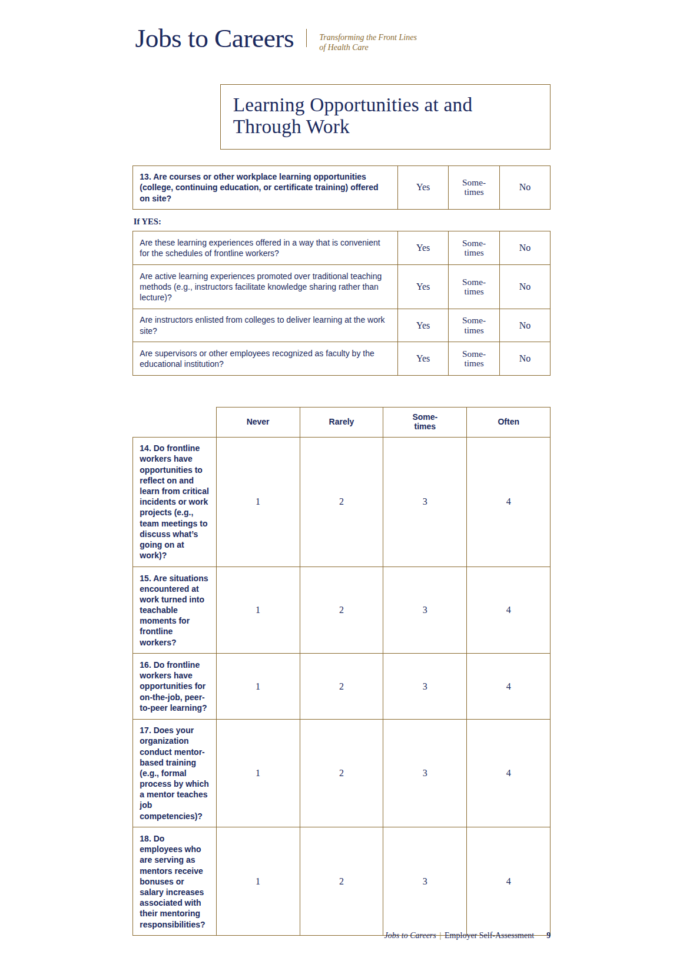Jobs to Careers
Transforming the Front Lines
of Health Care
Learning Opportunities at and
Through Work
| 13. Are courses or other workplace learning opportunities (college, continuing education, or certificate training) offered on site? | Yes | Some- times | No |
If YES:
| Are these learning experiences offered in a way that is convenient for the schedules of frontline workers? | Yes | Some- times | No |
| Are active learning experiences promoted over traditional teaching methods (e.g., instructors facilitate knowledge sharing rather than lecture)? | Yes | Some- times | No |
| Are instructors enlisted from colleges to deliver learning at the work site? | Yes | Some- times | No |
| Are supervisors or other employees recognized as faculty by the educational institution? | Yes | Some- times | No |
| | Never | Rarely | Some- times | Often |
| 14. Do frontline workers have opportunities to reflect on and learn from critical incidents or work projects (e.g., team meetings to discuss what’s going on at work)? | 1 | 2 | 3 | 4 |
| 15. Are situations encountered at work turned into teachable moments for frontline workers? | 1 | 2 | 3 | 4 |
| 16. Do frontline workers have opportunities for on-the-job, peer-to-peer learning? | 1 | 2 | 3 | 4 |
| 17. Does your organization conduct mentor-based training (e.g., formal process by which a mentor teaches job competencies)? | 1 | 2 | 3 | 4 |
| 18. Do employees who are serving as mentors receive bonuses or salary increases associated with their mentoring responsibilities? | 1 | 2 | 3 | 4 |
Jobs to Careers|Employer Self-Assessment9